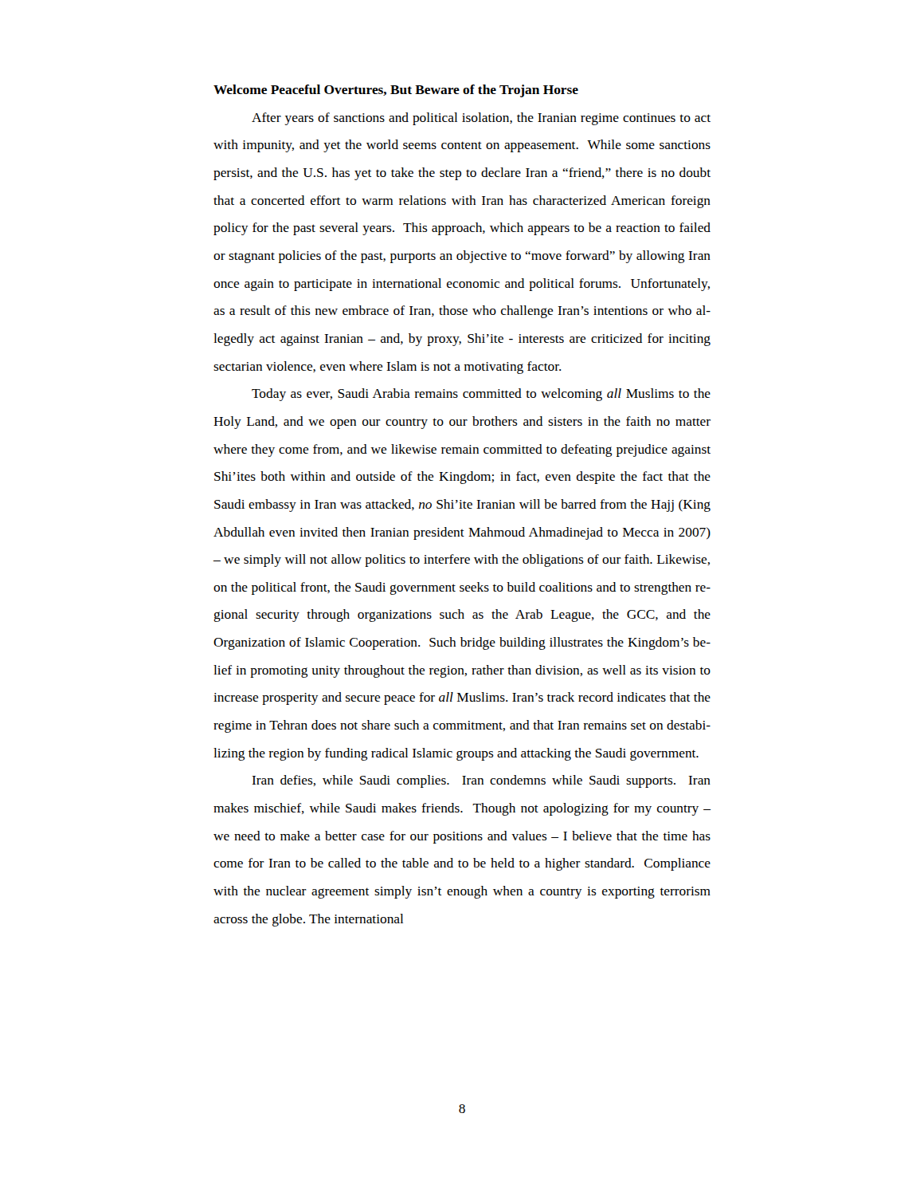Welcome Peaceful Overtures, But Beware of the Trojan Horse
After years of sanctions and political isolation, the Iranian regime continues to act with impunity, and yet the world seems content on appeasement. While some sanctions persist, and the U.S. has yet to take the step to declare Iran a “friend,” there is no doubt that a concerted effort to warm relations with Iran has characterized American foreign policy for the past several years. This approach, which appears to be a reaction to failed or stagnant policies of the past, purports an objective to “move forward” by allowing Iran once again to participate in international economic and political forums. Unfortunately, as a result of this new embrace of Iran, those who challenge Iran’s intentions or who allegedly act against Iranian – and, by proxy, Shi’ite - interests are criticized for inciting sectarian violence, even where Islam is not a motivating factor.
Today as ever, Saudi Arabia remains committed to welcoming all Muslims to the Holy Land, and we open our country to our brothers and sisters in the faith no matter where they come from, and we likewise remain committed to defeating prejudice against Shi’ites both within and outside of the Kingdom; in fact, even despite the fact that the Saudi embassy in Iran was attacked, no Shi’ite Iranian will be barred from the Hajj (King Abdullah even invited then Iranian president Mahmoud Ahmadinejad to Mecca in 2007) – we simply will not allow politics to interfere with the obligations of our faith. Likewise, on the political front, the Saudi government seeks to build coalitions and to strengthen regional security through organizations such as the Arab League, the GCC, and the Organization of Islamic Cooperation. Such bridge building illustrates the Kingdom’s belief in promoting unity throughout the region, rather than division, as well as its vision to increase prosperity and secure peace for all Muslims. Iran’s track record indicates that the regime in Tehran does not share such a commitment, and that Iran remains set on destabilizing the region by funding radical Islamic groups and attacking the Saudi government.
Iran defies, while Saudi complies. Iran condemns while Saudi supports. Iran makes mischief, while Saudi makes friends. Though not apologizing for my country – we need to make a better case for our positions and values – I believe that the time has come for Iran to be called to the table and to be held to a higher standard. Compliance with the nuclear agreement simply isn’t enough when a country is exporting terrorism across the globe. The international
8